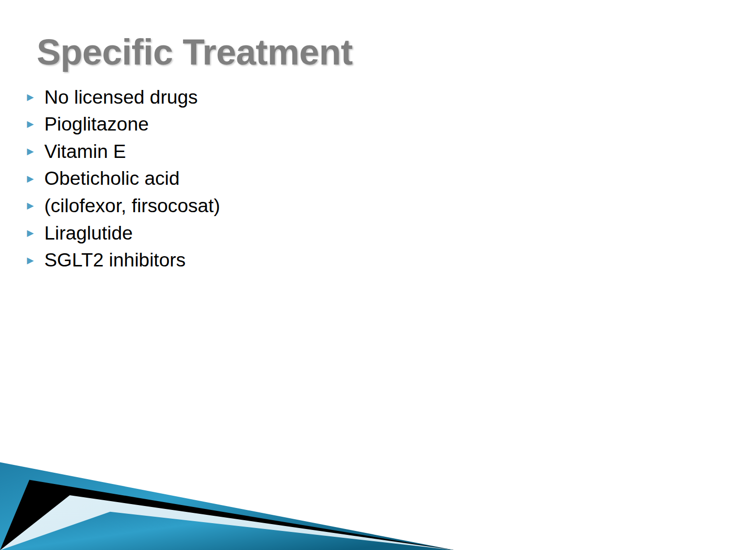Specific Treatment
No licensed drugs
Pioglitazone
Vitamin E
Obeticholic acid
(cilofexor, firsocosat)
Liraglutide
SGLT2 inhibitors